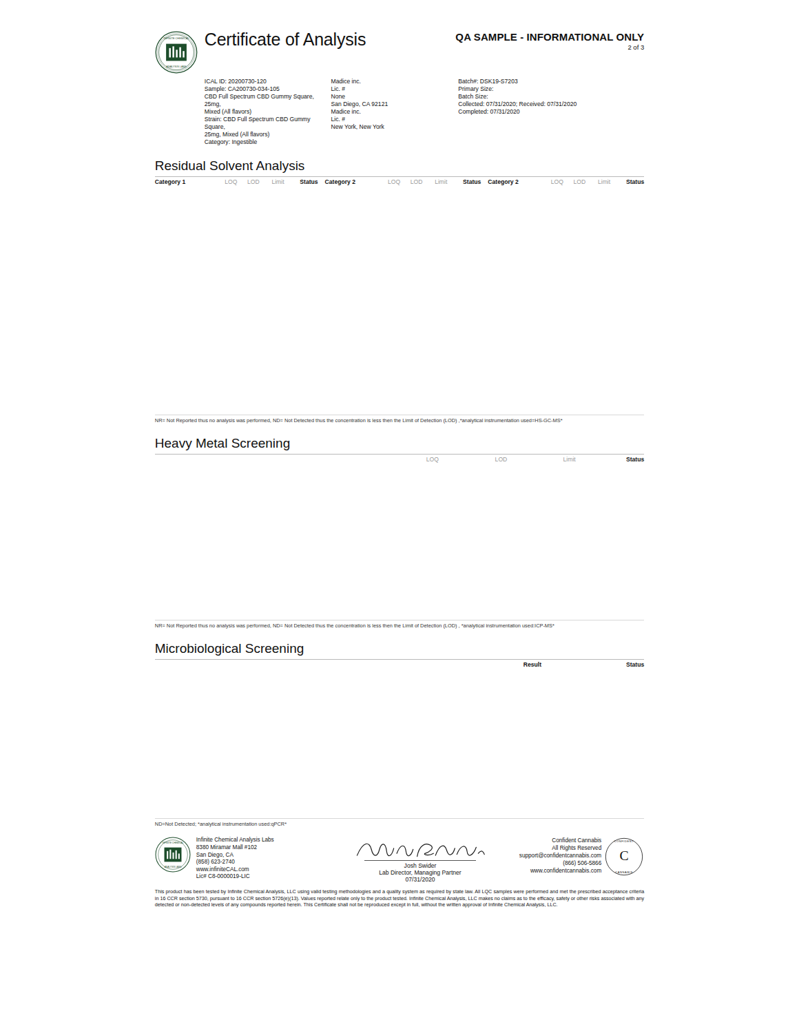INFINITE CHEMICAL ANALYSIS LABS
Certificate of Analysis
QA SAMPLE - INFORMATIONAL ONLY
2 of 3
ICAL ID: 20200730-120
Sample: CA200730-034-105
CBD Full Spectrum CBD Gummy Square, 25mg,
Mixed (All flavors)
Strain: CBD Full Spectrum CBD Gummy Square,
25mg, Mixed (All flavors)
Category: Ingestible
Madice inc.
Lic. #
None
San Diego, CA 92121
Madice inc.
Lic. #
New York, New York
Batch#: DSK19-S7203
Primary Size:
Batch Size:
Collected: 07/31/2020; Received: 07/31/2020
Completed: 07/31/2020
Residual Solvent Analysis
| Category 1 | LOQ | LOD | Limit | Status | Category 2 | LOQ | LOD | Limit | Status | Category 2 | LOQ | LOD | Limit | Status |
| --- | --- | --- | --- | --- | --- | --- | --- | --- | --- | --- | --- | --- | --- | --- |
NR= Not Reported thus no analysis was performed, ND= Not Detected thus the concentration is less then the Limit of Detection (LOD) ,*analytical instrumentation used=HS-GC-MS*
Heavy Metal Screening
| | LOQ | LOD | Limit | Status |
| --- | --- | --- | --- | --- |
NR= Not Reported thus no analysis was performed, ND= Not Detected thus the concentration is less then the Limit of Detection (LOD) , *analytical instrumentation used:ICP-MS*
Microbiological Screening
| | Result | Status |
| --- | --- | --- |
ND=Not Detected; *analytical instrumentation used:qPCR*
INFINITE CHEMICAL ANALYSIS LABS
Infinite Chemical Analysis Labs
8380 Miramar Mall #102
San Diego, CA
(858) 623-2740
www.infiniteCAL.com
Lic# C8-0000019-LIC
Josh Swider
Lab Director, Managing Partner
07/31/2020
Confident Cannabis
All Rights Reserved
support@confidentcannabis.com
(866) 506-5866
www.confidentcannabis.com
C CONFIDENT CANNABIS
This product has been tested by Infinite Chemical Analysis, LLC using valid testing methodologies and a quality system as required by state law. All LQC samples were performed and met the prescribed acceptance criteria in 16 CCR section 5730, pursuant to 16 CCR section 5726(e)(13). Values reported relate only to the product tested. Infinite Chemical Analysis, LLC makes no claims as to the efficacy, safety or other risks associated with any detected or non-detected levels of any compounds reported herein. This Certificate shall not be reproduced except in full, without the written approval of Infinite Chemical Analysis, LLC.